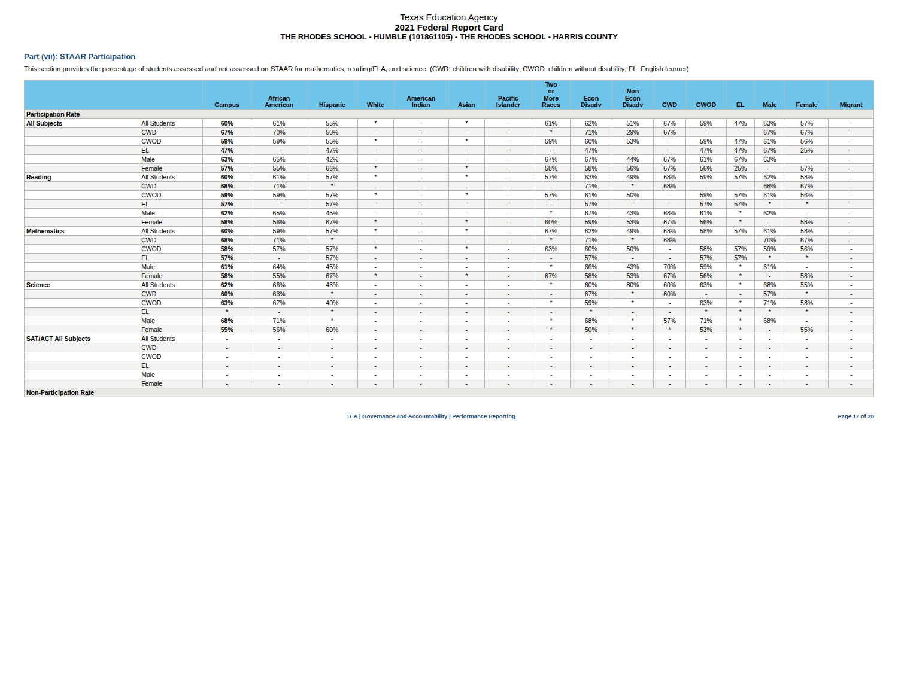Texas Education Agency
2021 Federal Report Card
THE RHODES SCHOOL - HUMBLE (101861105) - THE RHODES SCHOOL - HARRIS COUNTY
Part (vii): STAAR Participation
This section provides the percentage of students assessed and not assessed on STAAR for mathematics, reading/ELA, and science. (CWD: children with disability; CWOD: children without disability; EL: English learner)
| | Campus | African American | Hispanic | White | American Indian | Asian | Pacific Islander | Two or More Races | Econ Disadv | Non Econ Disadv | CWD | CWOD | EL | Male | Female | Migrant |
| --- | --- | --- | --- | --- | --- | --- | --- | --- | --- | --- | --- | --- | --- | --- | --- | --- |
| Participation Rate |
| All Subjects | All Students | 60% | 61% | 55% | * | - | * | - | 61% | 62% | 51% | 67% | 59% | 47% | 63% | 57% | - |
| | CWD | 67% | 70% | 50% | - | - | - | - | * | 71% | 29% | 67% | - | - | 67% | 67% | - |
| | CWOD | 59% | 59% | 55% | * | - | * | - | 59% | 60% | 53% | - | 59% | 47% | 61% | 56% | - |
| | EL | 47% | - | 47% | - | - | - | - | - | 47% | - | - | 47% | 47% | 67% | 25% | - |
| | Male | 63% | 65% | 42% | - | - | - | - | 67% | 67% | 44% | 67% | 61% | 67% | 63% | - | - |
| | Female | 57% | 55% | 66% | * | - | * | - | 58% | 58% | 56% | 67% | 56% | 25% | - | 57% | - |
| Reading | All Students | 60% | 61% | 57% | * | - | * | - | 57% | 63% | 49% | 68% | 59% | 57% | 62% | 58% | - |
| | CWD | 68% | 71% | * | - | - | - | - | - | 71% | * | 68% | - | - | 68% | 67% | - |
| | CWOD | 59% | 59% | 57% | * | - | * | - | 57% | 61% | 50% | - | 59% | 57% | 61% | 56% | - |
| | EL | 57% | - | 57% | - | - | - | - | - | 57% | - | - | 57% | 57% | * | * | - |
| | Male | 62% | 65% | 45% | - | - | - | - | * | 67% | 43% | 68% | 61% | * | 62% | - | - |
| | Female | 58% | 56% | 67% | * | - | * | - | 60% | 59% | 53% | 67% | 56% | * | - | 58% | - |
| Mathematics | All Students | 60% | 59% | 57% | * | - | * | - | 67% | 62% | 49% | 68% | 58% | 57% | 61% | 58% | - |
| | CWD | 68% | 71% | * | - | - | - | - | * | 71% | * | 68% | - | - | 70% | 67% | - |
| | CWOD | 58% | 57% | 57% | * | - | * | - | 63% | 60% | 50% | - | 58% | 57% | 59% | 56% | - |
| | EL | 57% | - | 57% | - | - | - | - | - | 57% | - | - | 57% | 57% | * | * | - |
| | Male | 61% | 64% | 45% | - | - | - | - | * | 66% | 43% | 70% | 59% | * | 61% | - | - |
| | Female | 58% | 55% | 67% | * | - | * | - | 67% | 58% | 53% | 67% | 56% | * | - | 58% | - |
| Science | All Students | 62% | 66% | 43% | - | - | - | - | * | 60% | 80% | 60% | 63% | * | 68% | 55% | - |
| | CWD | 60% | 63% | * | - | - | - | - | - | 67% | * | 60% | - | - | 57% | * | - |
| | CWOD | 63% | 67% | 40% | - | - | - | - | * | 59% | * | - | 63% | * | 71% | 53% | - |
| | EL | * | - | * | - | - | - | - | - | * | - | - | * | * | * | * | - |
| | Male | 68% | 71% | * | - | - | - | - | * | 68% | * | 57% | 71% | * | 68% | - | - |
| | Female | 55% | 56% | 60% | - | - | - | - | * | 50% | * | * | 53% | * | - | 55% | - |
| SAT/ACT All Subjects | All Students | - | - | - | - | - | - | - | - | - | - | - | - | - | - | - | - |
| | CWD | - | - | - | - | - | - | - | - | - | - | - | - | - | - | - | - |
| | CWOD | - | - | - | - | - | - | - | - | - | - | - | - | - | - | - | - |
| | EL | - | - | - | - | - | - | - | - | - | - | - | - | - | - | - | - |
| | Male | - | - | - | - | - | - | - | - | - | - | - | - | - | - | - | - |
| | Female | - | - | - | - | - | - | - | - | - | - | - | - | - | - | - | - |
| Non-Participation Rate |
TEA | Governance and Accountability | Performance Reporting
Page 12 of 20